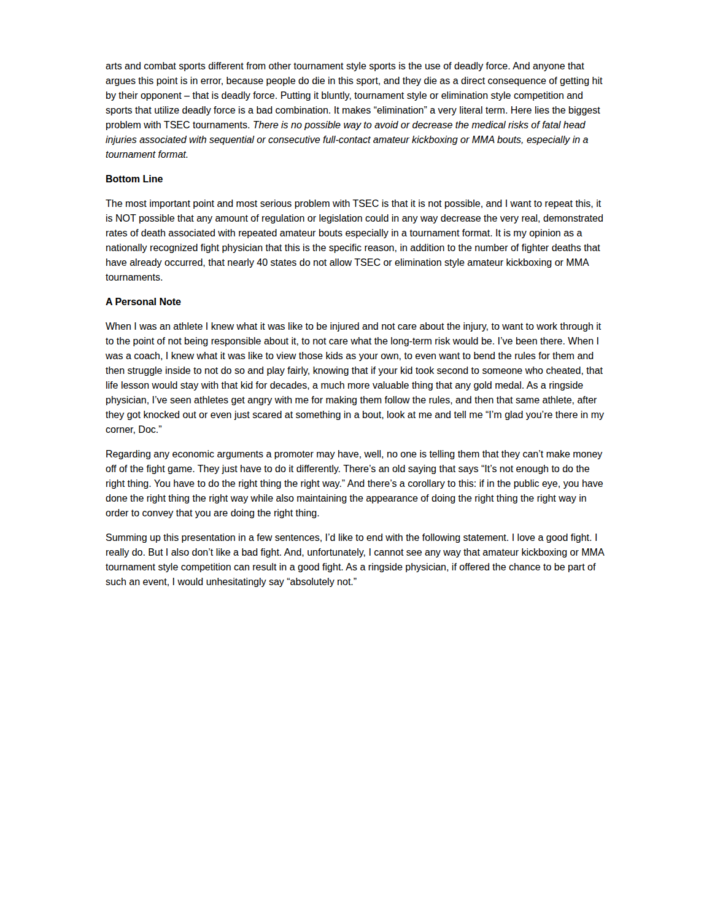arts and combat sports different from other tournament style sports is the use of deadly force. And anyone that argues this point is in error, because people do die in this sport, and they die as a direct consequence of getting hit by their opponent – that is deadly force. Putting it bluntly, tournament style or elimination style competition and sports that utilize deadly force is a bad combination. It makes “elimination” a very literal term. Here lies the biggest problem with TSEC tournaments. There is no possible way to avoid or decrease the medical risks of fatal head injuries associated with sequential or consecutive full-contact amateur kickboxing or MMA bouts, especially in a tournament format.
Bottom Line
The most important point and most serious problem with TSEC is that it is not possible, and I want to repeat this, it is NOT possible that any amount of regulation or legislation could in any way decrease the very real, demonstrated rates of death associated with repeated amateur bouts especially in a tournament format. It is my opinion as a nationally recognized fight physician that this is the specific reason, in addition to the number of fighter deaths that have already occurred, that nearly 40 states do not allow TSEC or elimination style amateur kickboxing or MMA tournaments.
A Personal Note
When I was an athlete I knew what it was like to be injured and not care about the injury, to want to work through it to the point of not being responsible about it, to not care what the long-term risk would be. I’ve been there. When I was a coach, I knew what it was like to view those kids as your own, to even want to bend the rules for them and then struggle inside to not do so and play fairly, knowing that if your kid took second to someone who cheated, that life lesson would stay with that kid for decades, a much more valuable thing that any gold medal. As a ringside physician, I’ve seen athletes get angry with me for making them follow the rules, and then that same athlete, after they got knocked out or even just scared at something in a bout, look at me and tell me “I’m glad you’re there in my corner, Doc.”
Regarding any economic arguments a promoter may have, well, no one is telling them that they can’t make money off of the fight game. They just have to do it differently. There’s an old saying that says “It’s not enough to do the right thing. You have to do the right thing the right way.” And there’s a corollary to this: if in the public eye, you have done the right thing the right way while also maintaining the appearance of doing the right thing the right way in order to convey that you are doing the right thing.
Summing up this presentation in a few sentences, I’d like to end with the following statement. I love a good fight. I really do. But I also don’t like a bad fight. And, unfortunately, I cannot see any way that amateur kickboxing or MMA tournament style competition can result in a good fight. As a ringside physician, if offered the chance to be part of such an event, I would unhesitatingly say “absolutely not.”